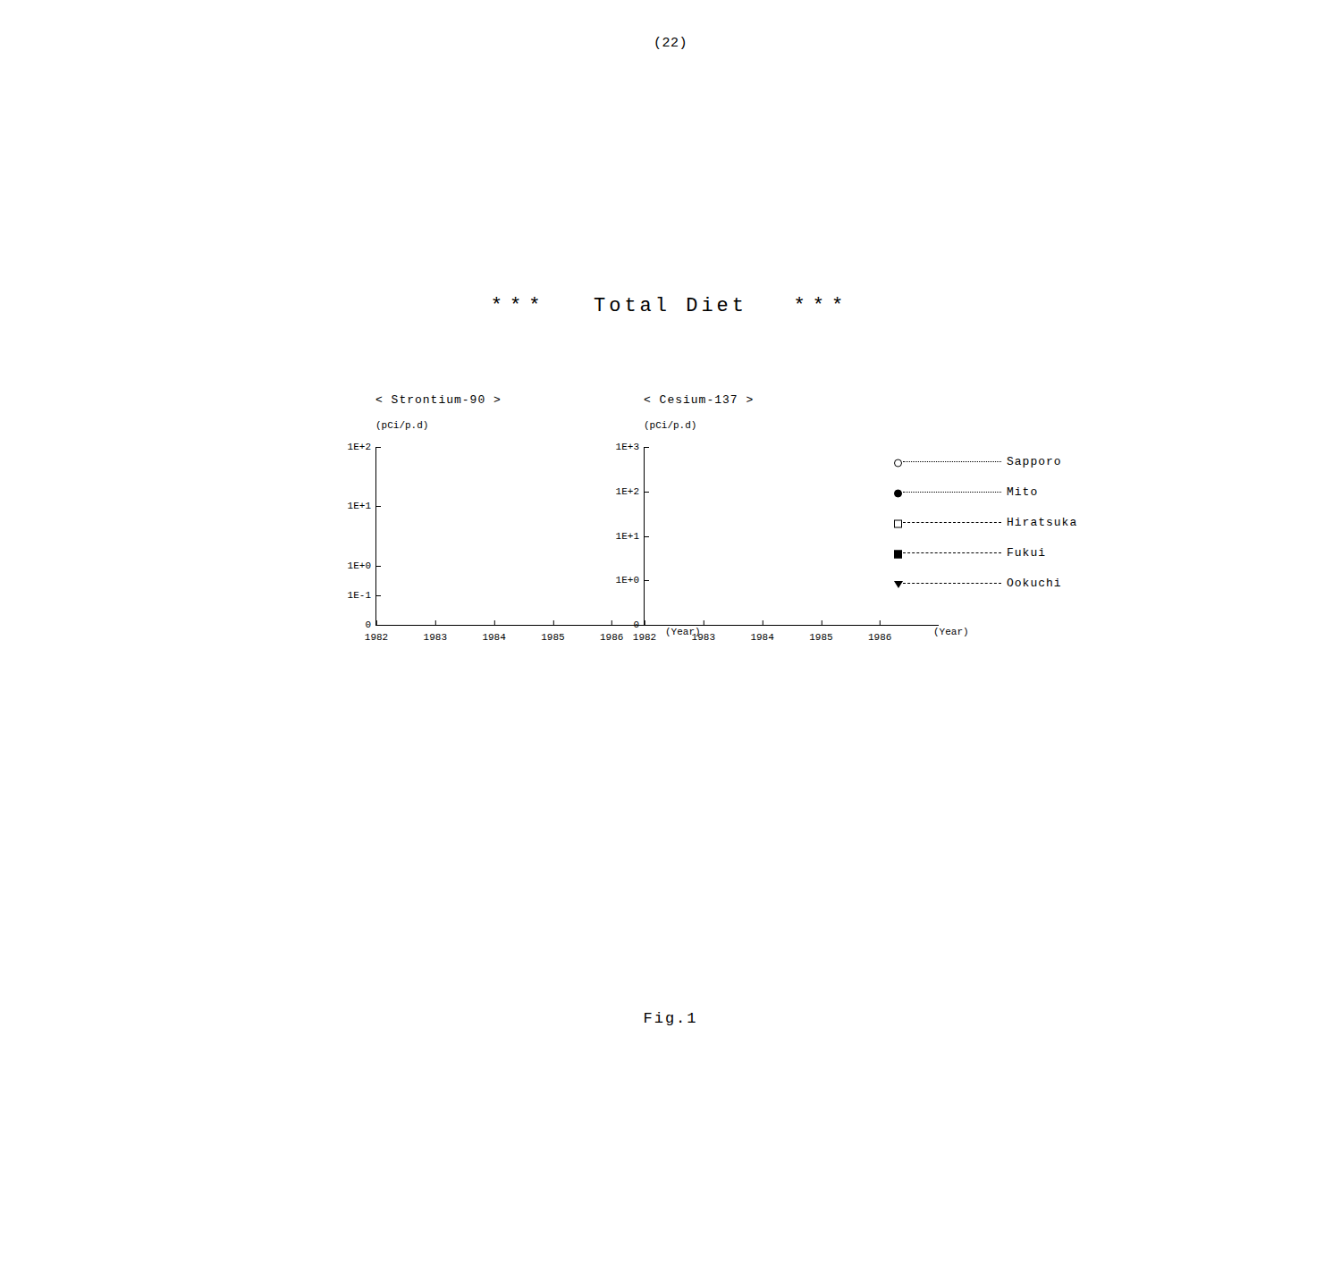(22)
*** Total Diet ***
< Strontium-90 >
(pCi/p.d)
1E+2
1E+1
1E+0
1E-1
0
1982
1983
1984
1985
1986
(Year)
< Cesium-137 >
(pCi/p.d)
1E+3
1E+2
1E+1
1E+0
0
1982
1983
1984
1985
1986
(Year)
Sapporo
Mito
Hiratsuka
Fukui
Ookuchi
Fig.1